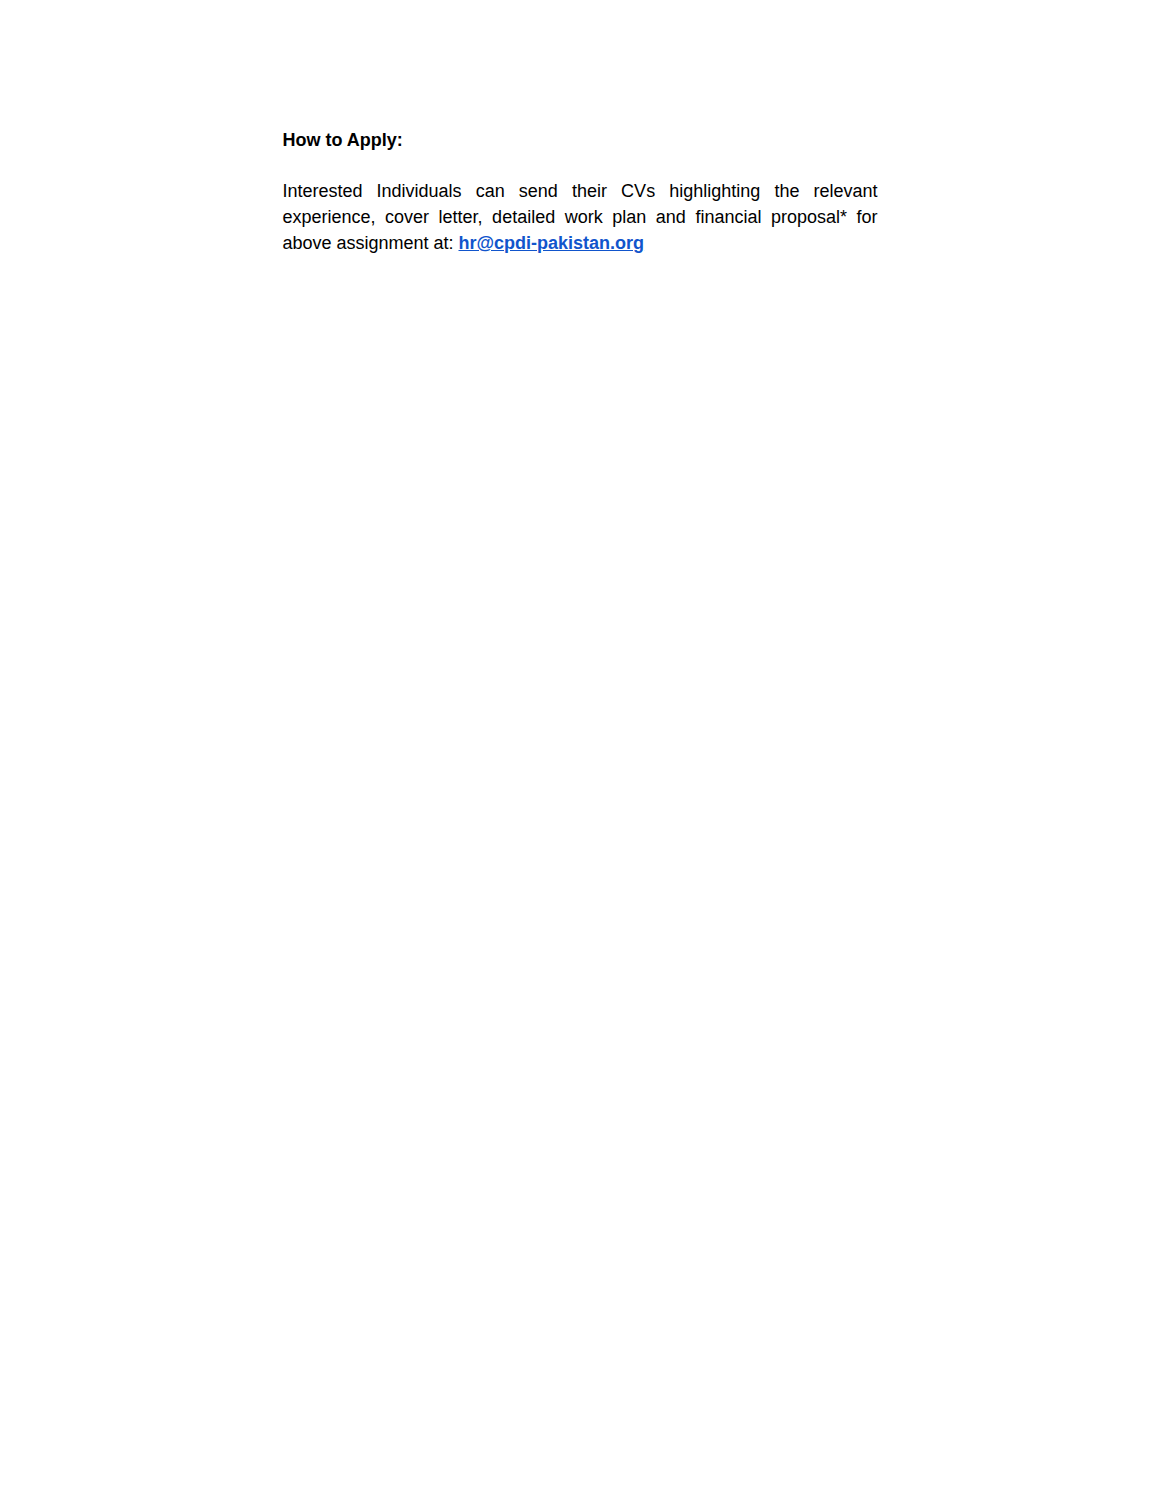How to Apply:
Interested Individuals can send their CVs highlighting the relevant experience, cover letter, detailed work plan and financial proposal* for above assignment at: hr@cpdi-pakistan.org